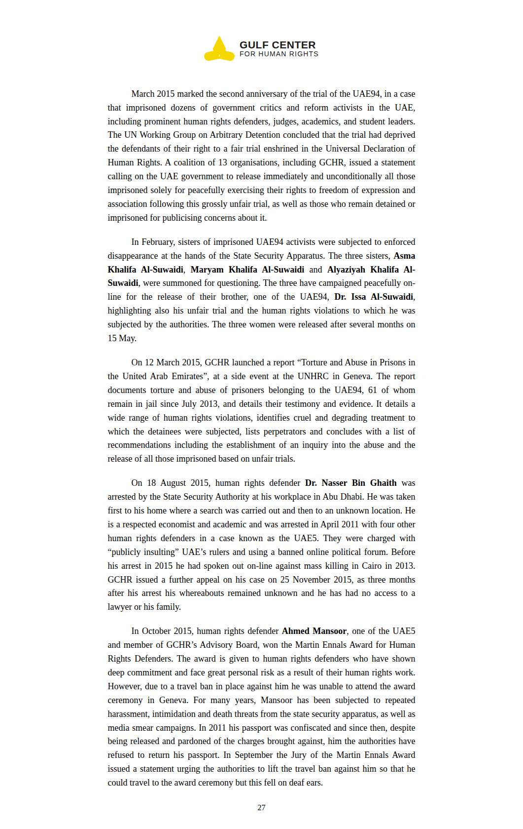GULF CENTER
FOR HUMAN RIGHTS
March 2015 marked the second anniversary of the trial of the UAE94, in a case that imprisoned dozens of government critics and reform activists in the UAE, including prominent human rights defenders, judges, academics, and student leaders. The UN Working Group on Arbitrary Detention concluded that the trial had deprived the defendants of their right to a fair trial enshrined in the Universal Declaration of Human Rights. A coalition of 13 organisations, including GCHR, issued a statement calling on the UAE government to release immediately and unconditionally all those imprisoned solely for peacefully exercising their rights to freedom of expression and association following this grossly unfair trial, as well as those who remain detained or imprisoned for publicising concerns about it.
In February, sisters of imprisoned UAE94 activists were subjected to enforced disappearance at the hands of the State Security Apparatus. The three sisters, Asma Khalifa Al-Suwaidi, Maryam Khalifa Al-Suwaidi and Alyaziyah Khalifa Al-Suwaidi, were summoned for questioning. The three have campaigned peacefully on-line for the release of their brother, one of the UAE94, Dr. Issa Al-Suwaidi, highlighting also his unfair trial and the human rights violations to which he was subjected by the authorities. The three women were released after several months on 15 May.
On 12 March 2015, GCHR launched a report “Torture and Abuse in Prisons in the United Arab Emirates”, at a side event at the UNHRC in Geneva. The report documents torture and abuse of prisoners belonging to the UAE94, 61 of whom remain in jail since July 2013, and details their testimony and evidence. It details a wide range of human rights violations, identifies cruel and degrading treatment to which the detainees were subjected, lists perpetrators and concludes with a list of recommendations including the establishment of an inquiry into the abuse and the release of all those imprisoned based on unfair trials.
On 18 August 2015, human rights defender Dr. Nasser Bin Ghaith was arrested by the State Security Authority at his workplace in Abu Dhabi. He was taken first to his home where a search was carried out and then to an unknown location. He is a respected economist and academic and was arrested in April 2011 with four other human rights defenders in a case known as the UAE5. They were charged with “publicly insulting” UAE’s rulers and using a banned online political forum. Before his arrest in 2015 he had spoken out on-line against mass killing in Cairo in 2013. GCHR issued a further appeal on his case on 25 November 2015, as three months after his arrest his whereabouts remained unknown and he has had no access to a lawyer or his family.
In October 2015, human rights defender Ahmed Mansoor, one of the UAE5 and member of GCHR’s Advisory Board, won the Martin Ennals Award for Human Rights Defenders. The award is given to human rights defenders who have shown deep commitment and face great personal risk as a result of their human rights work. However, due to a travel ban in place against him he was unable to attend the award ceremony in Geneva. For many years, Mansoor has been subjected to repeated harassment, intimidation and death threats from the state security apparatus, as well as media smear campaigns. In 2011 his passport was confiscated and since then, despite being released and pardoned of the charges brought against, him the authorities have refused to return his passport. In September the Jury of the Martin Ennals Award issued a statement urging the authorities to lift the travel ban against him so that he could travel to the award ceremony but this fell on deaf ears.
27